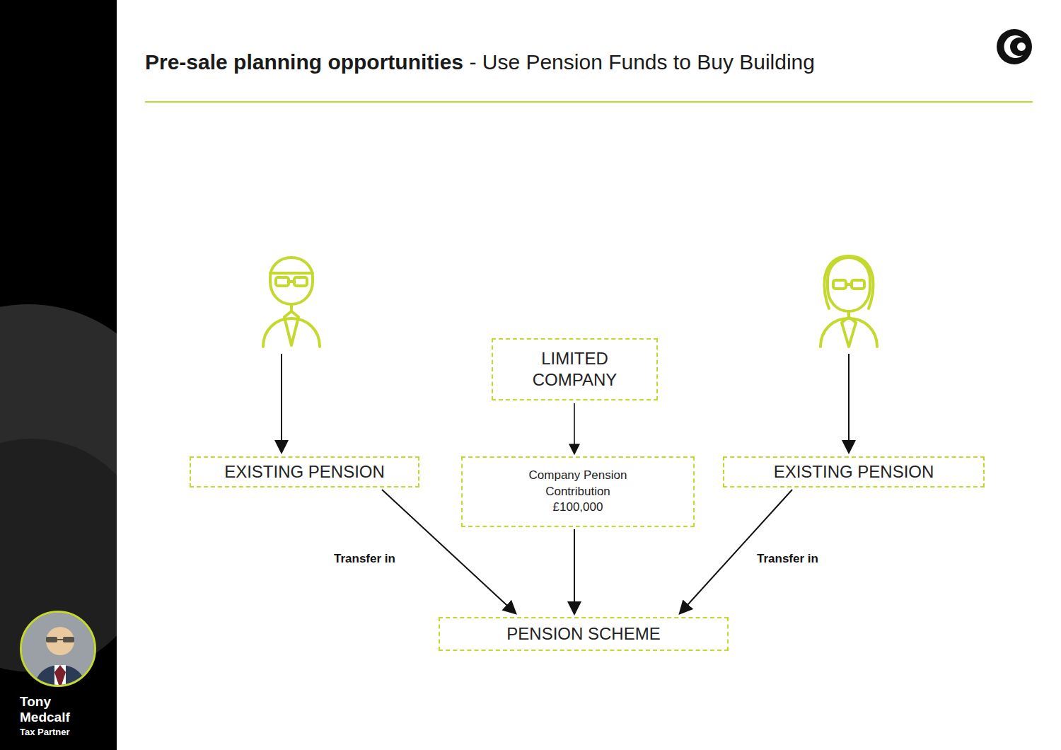Tony
Medcalf
Tax Partner
Pre-sale planning opportunities - Use Pension Funds to Buy Building
LIMITED
COMPANY
EXISTING PENSION
EXISTING PENSION
Company Pension
Contribution
£100,000
PENSION SCHEME
Transfer in
Transfer in